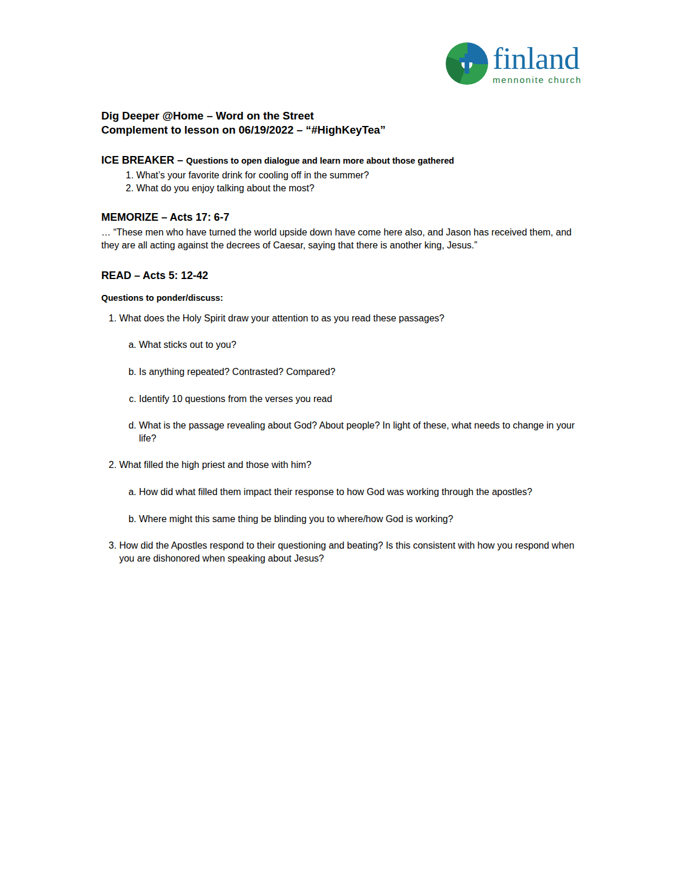finland
mennonite church
Dig Deeper @Home – Word on the Street Complement to lesson on 06/19/2022 – “#HighKeyTea”
ICE BREAKER – Questions to open dialogue and learn more about those gathered
1. What’s your favorite drink for cooling off in the summer?
2. What do you enjoy talking about the most?
MEMORIZE – Acts 17: 6-7
… “These men who have turned the world upside down have come here also, and Jason has received them, and they are all acting against the decrees of Caesar, saying that there is another king, Jesus.”
READ – Acts 5: 12-42
Questions to ponder/discuss:
What does the Holy Spirit draw your attention to as you read these passages?
What sticks out to you?
Is anything repeated? Contrasted? Compared?
Identify 10 questions from the verses you read
What is the passage revealing about God? About people? In light of these, what needs to change in your life?
What filled the high priest and those with him?
How did what filled them impact their response to how God was working through the apostles?
Where might this same thing be blinding you to where/how God is working?
How did the Apostles respond to their questioning and beating? Is this consistent with how you respond when you are dishonored when speaking about Jesus?